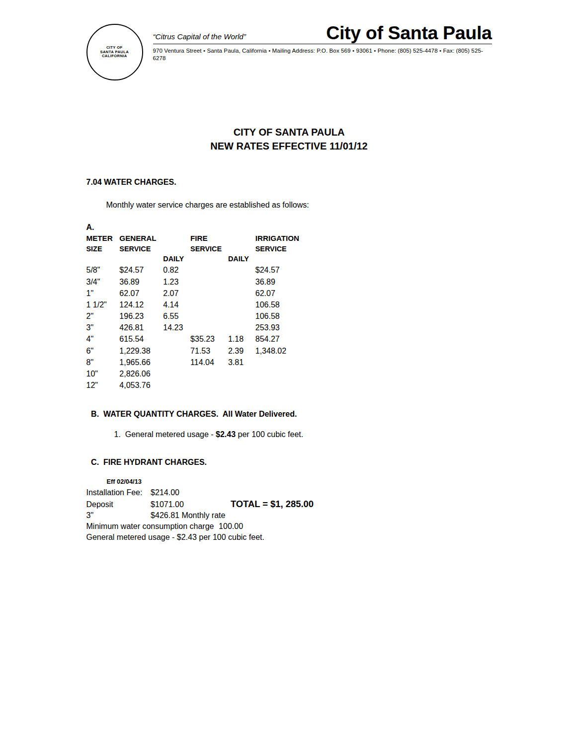CITY OF
SANTA PAULA
CALIFORNIA
“Citrus Capital of the World”
City of Santa Paula
970 Ventura Street • Santa Paula, California • Mailing Address: P.O. Box 569 • 93061 • Phone: (805) 525-4478 • Fax: (805) 525-6278
CITY OF SANTA PAULA
NEW RATES EFFECTIVE 11/01/12
7.04 WATER CHARGES.
Monthly water service charges are established as follows:
A.
| METER | GENERAL | | FIRE | | IRRIGATION |
| --- | --- | --- | --- | --- | --- |
| SIZE | SERVICE | | SERVICE | | SERVICE |
| | | DAILY | | DAILY | |
| 5/8" | $24.57 | 0.82 | | | $24.57 |
| 3/4" | 36.89 | 1.23 | | | 36.89 |
| 1" | 62.07 | 2.07 | | | 62.07 |
| 1 1/2" | 124.12 | 4.14 | | | 106.58 |
| 2" | 196.23 | 6.55 | | | 106.58 |
| 3" | 426.81 | 14.23 | | | 253.93 |
| 4" | 615.54 | | $35.23 | 1.18 | 854.27 |
| 6" | 1,229.38 | | 71.53 | 2.39 | 1,348.02 |
| 8" | 1,965.66 | | 114.04 | 3.81 | |
| 10" | 2,826.06 | | | | |
| 12" | 4,053.76 | | | | |
B. WATER QUANTITY CHARGES. All Water Delivered.
1. General metered usage - $2.43 per 100 cubic feet.
C. FIRE HYDRANT CHARGES.
Eff 02/04/13
Installation Fee: $214.00
Deposit $1071.00 TOTAL = $1, 285.00
3" $426.81 Monthly rate
Minimum water consumption charge 100.00
General metered usage - $2.43 per 100 cubic feet.